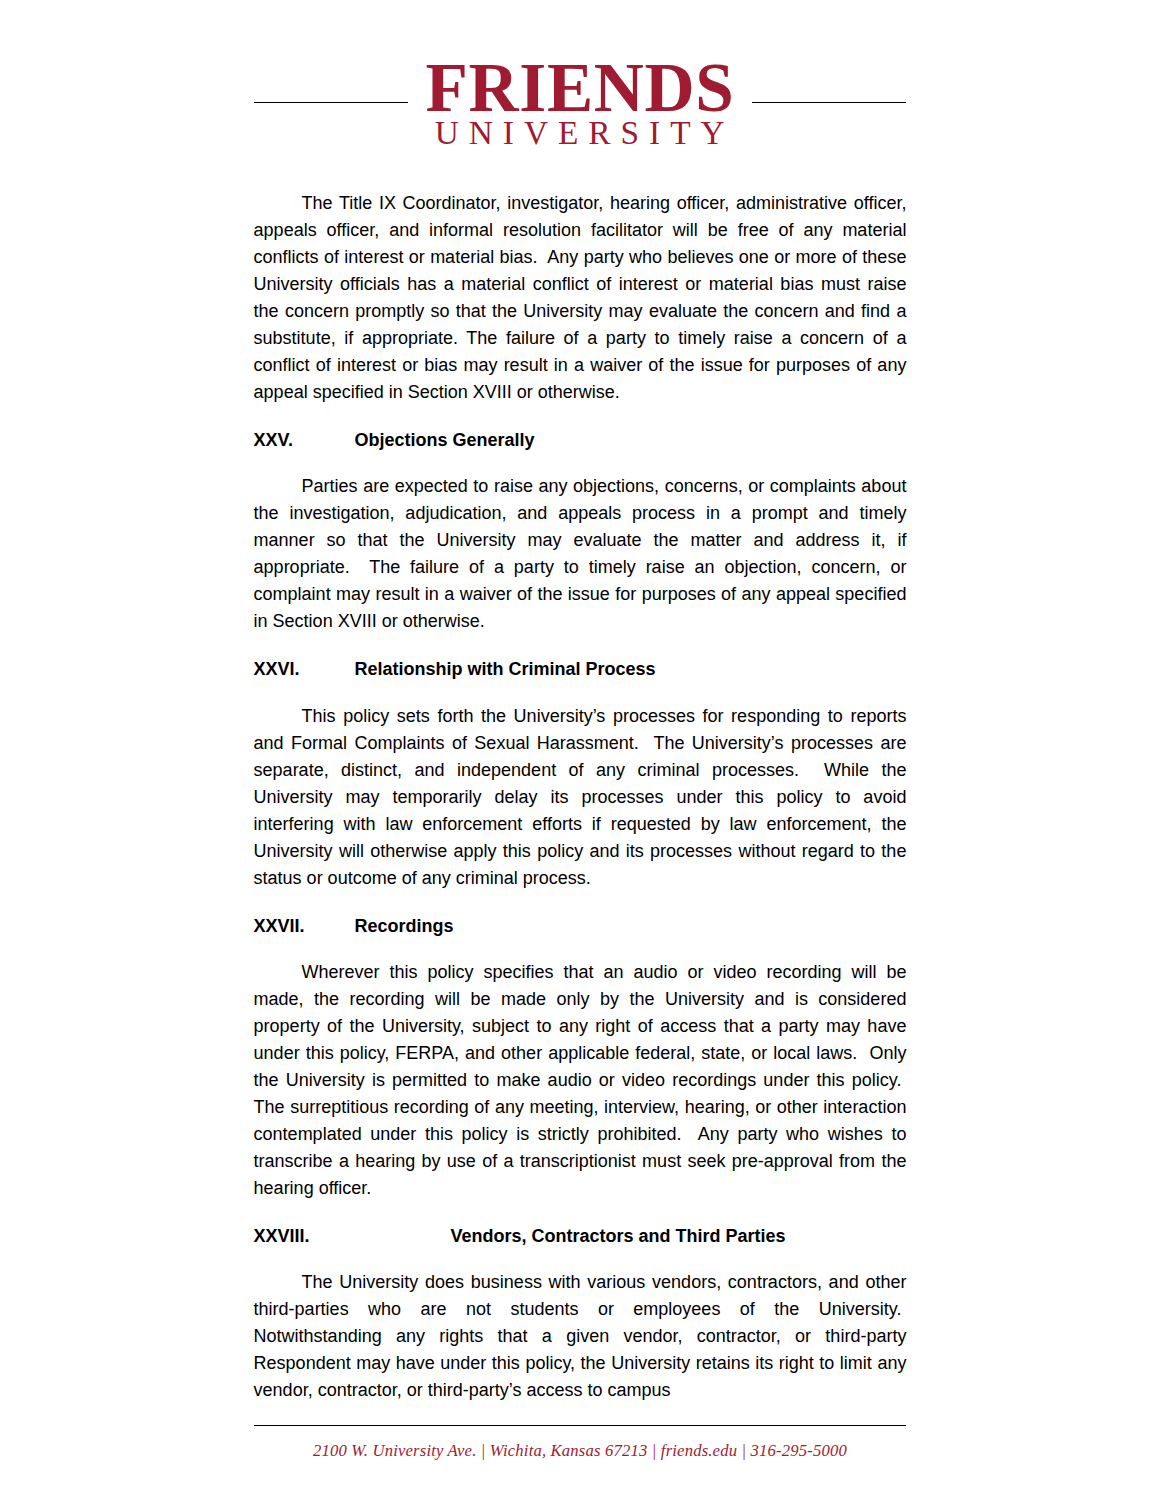FRIENDS UNIVERSITY
The Title IX Coordinator, investigator, hearing officer, administrative officer, appeals officer, and informal resolution facilitator will be free of any material conflicts of interest or material bias. Any party who believes one or more of these University officials has a material conflict of interest or material bias must raise the concern promptly so that the University may evaluate the concern and find a substitute, if appropriate. The failure of a party to timely raise a concern of a conflict of interest or bias may result in a waiver of the issue for purposes of any appeal specified in Section XVIII or otherwise.
XXV. Objections Generally
Parties are expected to raise any objections, concerns, or complaints about the investigation, adjudication, and appeals process in a prompt and timely manner so that the University may evaluate the matter and address it, if appropriate. The failure of a party to timely raise an objection, concern, or complaint may result in a waiver of the issue for purposes of any appeal specified in Section XVIII or otherwise.
XXVI. Relationship with Criminal Process
This policy sets forth the University’s processes for responding to reports and Formal Complaints of Sexual Harassment. The University’s processes are separate, distinct, and independent of any criminal processes. While the University may temporarily delay its processes under this policy to avoid interfering with law enforcement efforts if requested by law enforcement, the University will otherwise apply this policy and its processes without regard to the status or outcome of any criminal process.
XXVII. Recordings
Wherever this policy specifies that an audio or video recording will be made, the recording will be made only by the University and is considered property of the University, subject to any right of access that a party may have under this policy, FERPA, and other applicable federal, state, or local laws. Only the University is permitted to make audio or video recordings under this policy. The surreptitious recording of any meeting, interview, hearing, or other interaction contemplated under this policy is strictly prohibited. Any party who wishes to transcribe a hearing by use of a transcriptionist must seek pre-approval from the hearing officer.
XXVIII. Vendors, Contractors and Third Parties
The University does business with various vendors, contractors, and other third-parties who are not students or employees of the University. Notwithstanding any rights that a given vendor, contractor, or third-party Respondent may have under this policy, the University retains its right to limit any vendor, contractor, or third-party’s access to campus
2100 W. University Ave. | Wichita, Kansas 67213 | friends.edu | 316-295-5000